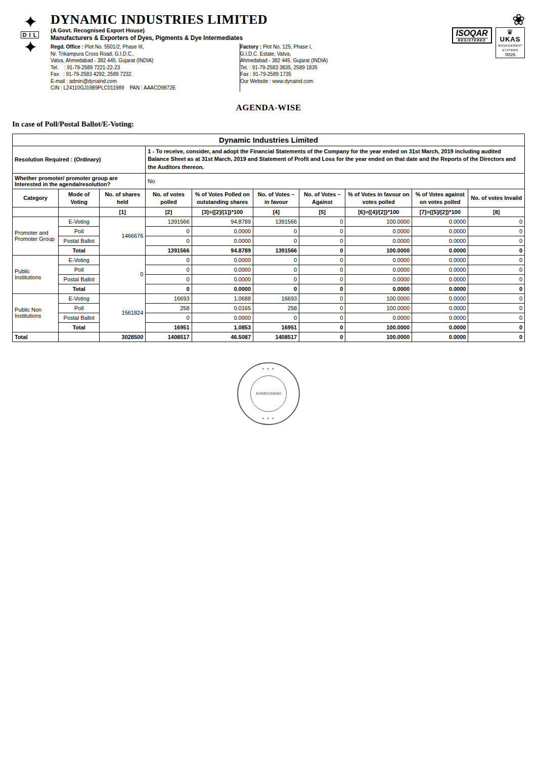✦
D I L
✦
DYNAMIC INDUSTRIES LIMITED
(A Govt. Recognised Export House)
Manufacturers & Exporters of Dyes, Pigments & Dye Intermediates
| Regd. Office : Plot No. 5501/2, Phase III, Nr. Trikampura Cross Road, G.I.D.C., Vatva, Ahmedabad - 382 445. Gujarat (INDIA) Tel. : 91-79-2589 7221-22-23 Fax : 91-79-2583 4292, 2589 7232. E-mail : admin@dynaind.com CIN : L24110GJ1989PLC011989 PAN : AAACD9872E | Factory : Plot No. 125, Phase I, G.I.D.C. Estate, Vatva, Ahmedabad - 382 445. Gujarat (INDIA) Tel. : 91-79-2583 3835, 2589 1835 Fax : 91-79-2589 1735 Our Website : www.dynaind.com |
❀
ISOQARREGISTERED ♛
UKAS
MANAGEMENT
SYSTEMS
0026
AGENDA-WISE
In case of Poll/Postal Ballot/E-Voting:
| Dynamic Industries Limited |
| Resolution Required : (Ordinary) | 1 - To receive, consider, and adopt the Financial Statements of the Company for the year ended on 31st March, 2019 including audited Balance Sheet as at 31st March, 2019 and Statement of Profit and Loss for the year ended on that date and the Reports of the Directors and the Auditors thereon. |
| Whether promoter/ promoter group are Interested in the agenda/resolution? | No |
| Category | Mode of Voting | No. of shares held | No. of votes polled | % of Votes Polled on outstanding shares | No. of Votes – in favour | No. of Votes – Against | % of Votes in favour on votes polled | % of Votes against on votes polled | No. of votes Invalid |
| | | [1] | [2] | [3]={[2]/[1]}*100 | [4] | [5] | [6]={[4]/[2]}*100 | [7]={[5]/[2]}*100 | [8] |
| Promoter and Promoter Group | E-Voting | 1466676 | 1391566 | 94.8789 | 1391566 | 0 | 100.0000 | 0.0000 | 0 |
| Poll | 0 | 0.0000 | 0 | 0 | 0.0000 | 0.0000 | 0 |
| Postal Ballot | 0 | 0.0000 | 0 | 0 | 0.0000 | 0.0000 | 0 |
| Total | 1391566 | 94.8789 | 1391566 | 0 | 100.0000 | 0.0000 | 0 |
| Public Institutions | E-Voting | 0 | 0 | 0.0000 | 0 | 0 | 0.0000 | 0.0000 | 0 |
| Poll | 0 | 0.0000 | 0 | 0 | 0.0000 | 0.0000 | 0 |
| Postal Ballot | 0 | 0.0000 | 0 | 0 | 0.0000 | 0.0000 | 0 |
| Total | 0 | 0.0000 | 0 | 0 | 0.0000 | 0.0000 | 0 |
| Public Non Institutions | E-Voting | 1561824 | 16693 | 1.0688 | 16693 | 0 | 100.0000 | 0.0000 | 0 |
| Poll | 258 | 0.0165 | 258 | 0 | 100.0000 | 0.0000 | 0 |
| Postal Ballot | 0 | 0.0000 | 0 | 0 | 0.0000 | 0.0000 | 0 |
| Total | 16951 | 1.0853 | 16951 | 0 | 100.0000 | 0.0000 | 0 |
| Total | | 3028500 | 1408517 | 46.5087 | 1408517 | 0 | 100.0000 | 0.0000 | 0 |
• • •
AHMEDABAD
• • •